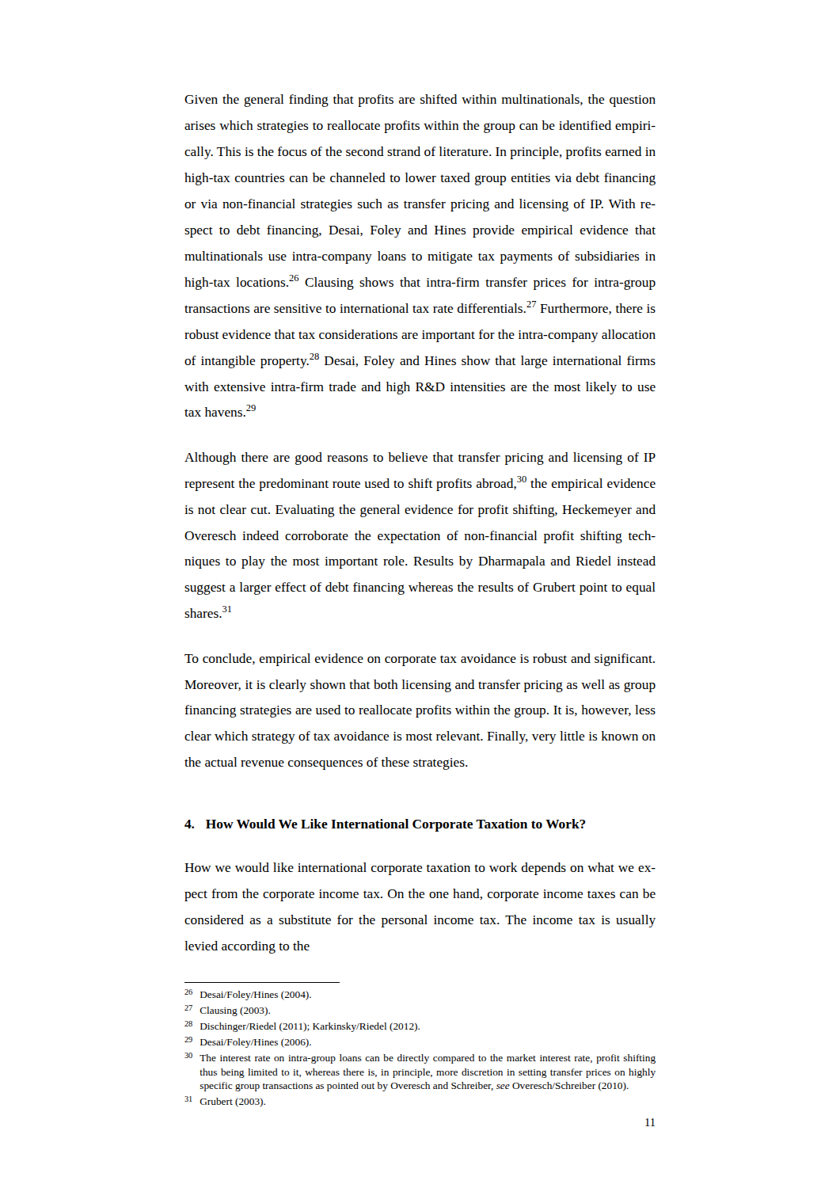Given the general finding that profits are shifted within multinationals, the question arises which strategies to reallocate profits within the group can be identified empirically. This is the focus of the second strand of literature. In principle, profits earned in high-tax countries can be channeled to lower taxed group entities via debt financing or via non-financial strategies such as transfer pricing and licensing of IP. With respect to debt financing, Desai, Foley and Hines provide empirical evidence that multinationals use intra-company loans to mitigate tax payments of subsidiaries in high-tax locations.26 Clausing shows that intra-firm transfer prices for intra-group transactions are sensitive to international tax rate differentials.27 Furthermore, there is robust evidence that tax considerations are important for the intra-company allocation of intangible property.28 Desai, Foley and Hines show that large international firms with extensive intra-firm trade and high R&D intensities are the most likely to use tax havens.29
Although there are good reasons to believe that transfer pricing and licensing of IP represent the predominant route used to shift profits abroad,30 the empirical evidence is not clear cut. Evaluating the general evidence for profit shifting, Heckemeyer and Overesch indeed corroborate the expectation of non-financial profit shifting techniques to play the most important role. Results by Dharmapala and Riedel instead suggest a larger effect of debt financing whereas the results of Grubert point to equal shares.31
To conclude, empirical evidence on corporate tax avoidance is robust and significant. Moreover, it is clearly shown that both licensing and transfer pricing as well as group financing strategies are used to reallocate profits within the group. It is, however, less clear which strategy of tax avoidance is most relevant. Finally, very little is known on the actual revenue consequences of these strategies.
4. How Would We Like International Corporate Taxation to Work?
How we would like international corporate taxation to work depends on what we expect from the corporate income tax. On the one hand, corporate income taxes can be considered as a substitute for the personal income tax. The income tax is usually levied according to the
26 Desai/Foley/Hines (2004).
27 Clausing (2003).
28 Dischinger/Riedel (2011); Karkinsky/Riedel (2012).
29 Desai/Foley/Hines (2006).
30 The interest rate on intra-group loans can be directly compared to the market interest rate, profit shifting thus being limited to it, whereas there is, in principle, more discretion in setting transfer prices on highly specific group transactions as pointed out by Overesch and Schreiber, see Overesch/Schreiber (2010).
31 Grubert (2003).
11